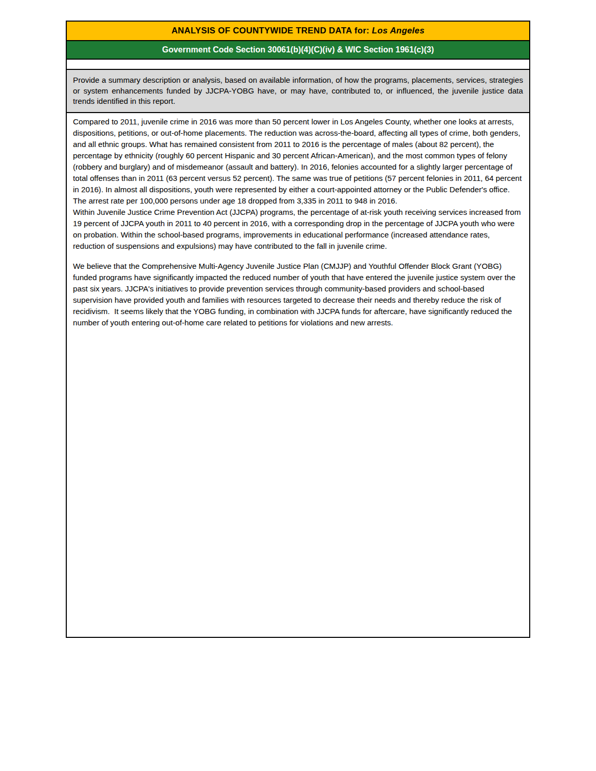ANALYSIS OF COUNTYWIDE TREND DATA for: Los Angeles
Government Code Section 30061(b)(4)(C)(iv) & WIC Section 1961(c)(3)
Provide a summary description or analysis, based on available information, of how the programs, placements, services, strategies or system enhancements funded by JJCPA-YOBG have, or may have, contributed to, or influenced, the juvenile justice data trends identified in this report.
Compared to 2011, juvenile crime in 2016 was more than 50 percent lower in Los Angeles County, whether one looks at arrests, dispositions, petitions, or out-of-home placements. The reduction was across-the-board, affecting all types of crime, both genders, and all ethnic groups. What has remained consistent from 2011 to 2016 is the percentage of males (about 82 percent), the percentage by ethnicity (roughly 60 percent Hispanic and 30 percent African-American), and the most common types of felony (robbery and burglary) and of misdemeanor (assault and battery). In 2016, felonies accounted for a slightly larger percentage of total offenses than in 2011 (63 percent versus 52 percent). The same was true of petitions (57 percent felonies in 2011, 64 percent in 2016). In almost all dispositions, youth were represented by either a court-appointed attorney or the Public Defender's office. The arrest rate per 100,000 persons under age 18 dropped from 3,335 in 2011 to 948 in 2016.
Within Juvenile Justice Crime Prevention Act (JJCPA) programs, the percentage of at-risk youth receiving services increased from 19 percent of JJCPA youth in 2011 to 40 percent in 2016, with a corresponding drop in the percentage of JJCPA youth who were on probation. Within the school-based programs, improvements in educational performance (increased attendance rates, reduction of suspensions and expulsions) may have contributed to the fall in juvenile crime.
We believe that the Comprehensive Multi-Agency Juvenile Justice Plan (CMJJP) and Youthful Offender Block Grant (YOBG) funded programs have significantly impacted the reduced number of youth that have entered the juvenile justice system over the past six years. JJCPA's initiatives to provide prevention services through community-based providers and school-based supervision have provided youth and families with resources targeted to decrease their needs and thereby reduce the risk of recidivism. It seems likely that the YOBG funding, in combination with JJCPA funds for aftercare, have significantly reduced the number of youth entering out-of-home care related to petitions for violations and new arrests.